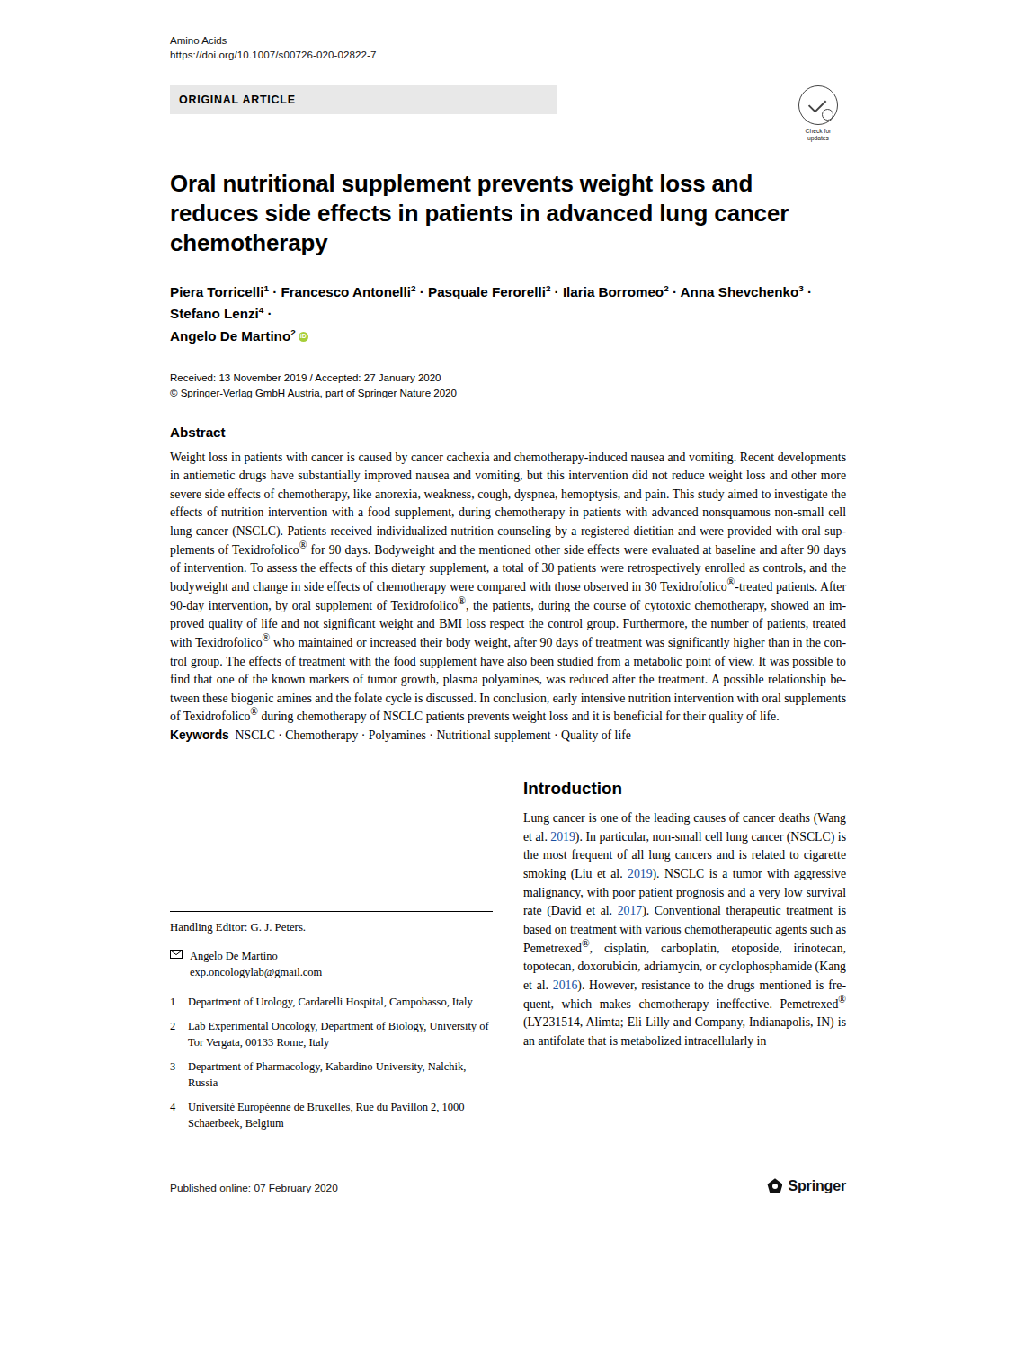Amino Acids
https://doi.org/10.1007/s00726-020-02822-7
Original Article
Check for updates
Oral nutritional supplement prevents weight loss and reduces side effects in patients in advanced lung cancer chemotherapy
Piera Torricelli1 · Francesco Antonelli2 · Pasquale Ferorelli2 · Ilaria Borromeo2 · Anna Shevchenko3 · Stefano Lenzi4 ·
Angelo De Martino2
Received: 13 November 2019 / Accepted: 27 January 2020
© Springer-Verlag GmbH Austria, part of Springer Nature 2020
Abstract
Weight loss in patients with cancer is caused by cancer cachexia and chemotherapy-induced nausea and vomiting. Recent developments in antiemetic drugs have substantially improved nausea and vomiting, but this intervention did not reduce weight loss and other more severe side effects of chemotherapy, like anorexia, weakness, cough, dyspnea, hemoptysis, and pain. This study aimed to investigate the effects of nutrition intervention with a food supplement, during chemotherapy in patients with advanced nonsquamous non-small cell lung cancer (NSCLC). Patients received individualized nutrition counseling by a registered dietitian and were provided with oral supplements of Texidrofolico® for 90 days. Bodyweight and the mentioned other side effects were evaluated at baseline and after 90 days of intervention. To assess the effects of this dietary supplement, a total of 30 patients were retrospectively enrolled as controls, and the bodyweight and change in side effects of chemotherapy were compared with those observed in 30 Texidrofolico®-treated patients. After 90-day intervention, by oral supplement of Texidrofolico®, the patients, during the course of cytotoxic chemotherapy, showed an improved quality of life and not significant weight and BMI loss respect the control group. Furthermore, the number of patients, treated with Texidrofolico® who maintained or increased their body weight, after 90 days of treatment was significantly higher than in the control group. The effects of treatment with the food supplement have also been studied from a metabolic point of view. It was possible to find that one of the known markers of tumor growth, plasma polyamines, was reduced after the treatment. A possible relationship between these biogenic amines and the folate cycle is discussed. In conclusion, early intensive nutrition intervention with oral supplements of Texidrofolico® during chemotherapy of NSCLC patients prevents weight loss and it is beneficial for their quality of life.
Keywords NSCLC · Chemotherapy · Polyamines · Nutritional supplement · Quality of life
Handling Editor: G. J. Peters.
Angelo De Martino
exp.oncologylab@gmail.com
Department of Urology, Cardarelli Hospital, Campobasso, Italy
Lab Experimental Oncology, Department of Biology, University of Tor Vergata, 00133 Rome, Italy
Department of Pharmacology, Kabardino University, Nalchik, Russia
Université Européenne de Bruxelles, Rue du Pavillon 2, 1000 Schaerbeek, Belgium
Introduction
Lung cancer is one of the leading causes of cancer deaths (Wang et al. 2019). In particular, non-small cell lung cancer (NSCLC) is the most frequent of all lung cancers and is related to cigarette smoking (Liu et al. 2019). NSCLC is a tumor with aggressive malignancy, with poor patient prognosis and a very low survival rate (David et al. 2017). Conventional therapeutic treatment is based on treatment with various chemotherapeutic agents such as Pemetrexed®, cisplatin, carboplatin, etoposide, irinotecan, topotecan, doxorubicin, adriamycin, or cyclophosphamide (Kang et al. 2016). However, resistance to the drugs mentioned is frequent, which makes chemotherapy ineffective. Pemetrexed® (LY231514, Alimta; Eli Lilly and Company, Indianapolis, IN) is an antifolate that is metabolized intracellularly in
Published online: 07 February 2020
Springer